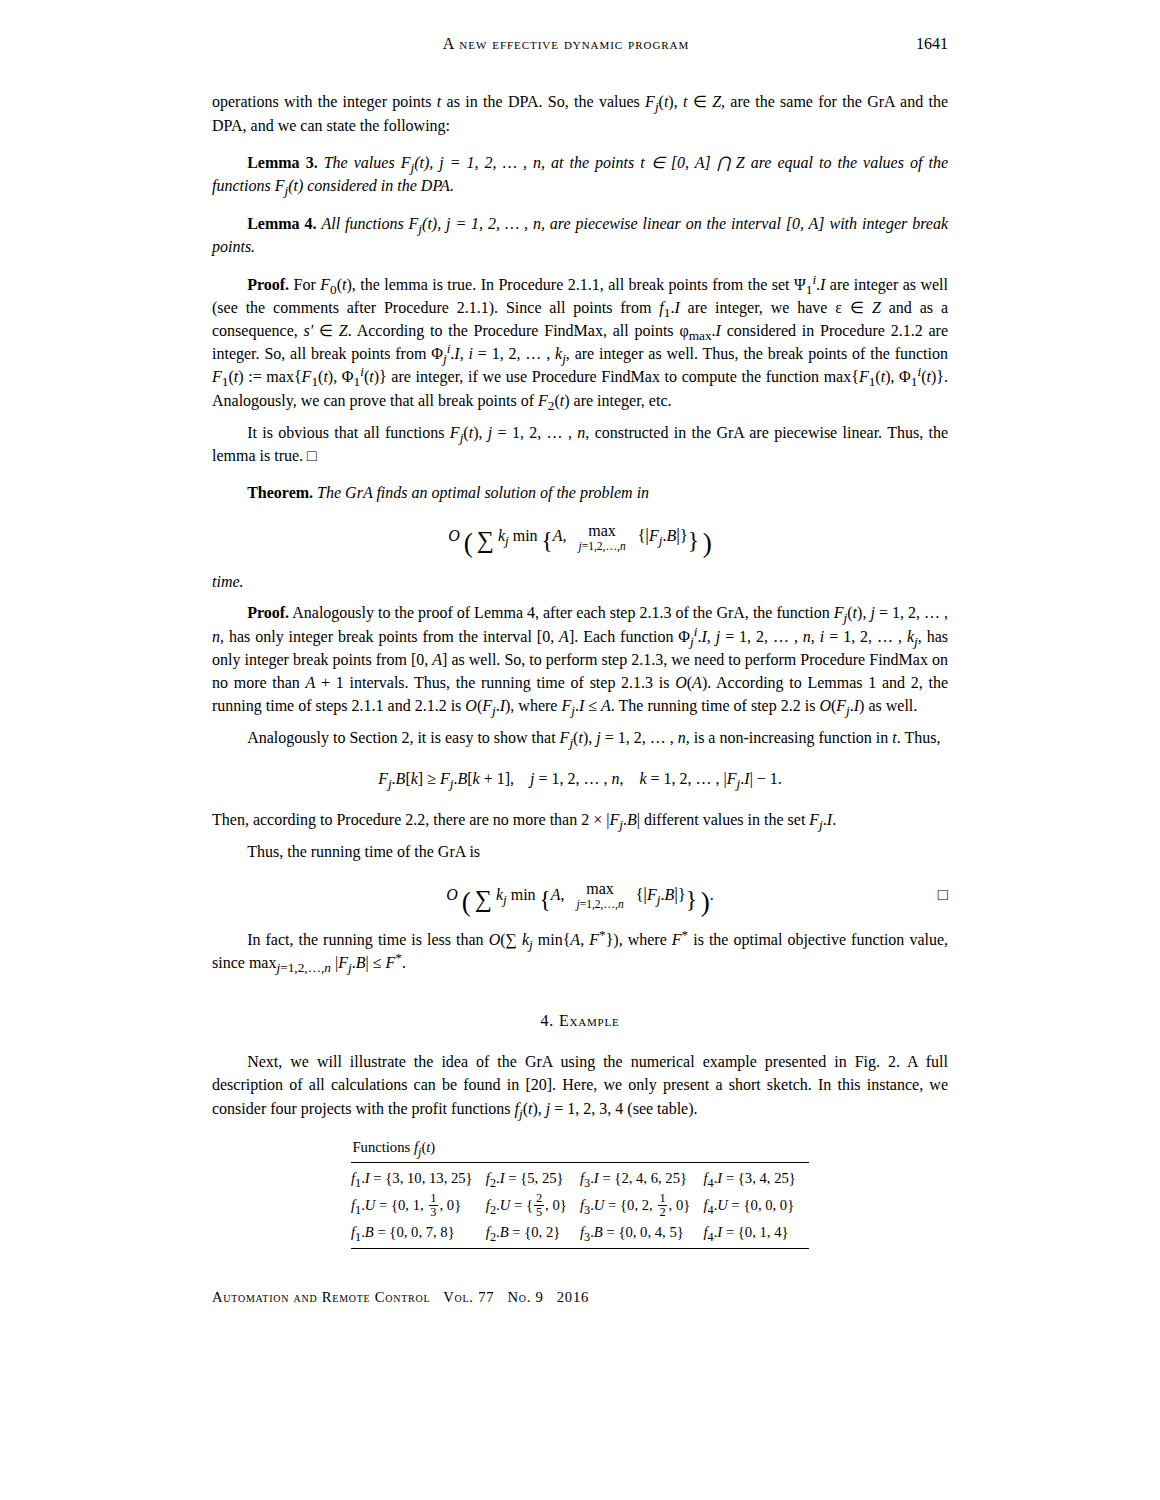A new effective dynamic program 1641
operations with the integer points t as in the DPA. So, the values Fj(t), t ∈ Z, are the same for the GrA and the DPA, and we can state the following:
Lemma 3. The values Fj(t), j = 1, 2, … , n, at the points t ∈ [0, A] ⋂ Z are equal to the values of the functions Fj(t) considered in the DPA.
Lemma 4. All functions Fj(t), j = 1, 2, … , n, are piecewise linear on the interval [0, A] with integer break points.
Proof. For F0(t), the lemma is true. In Procedure 2.1.1, all break points from the set Ψ1i.I are integer as well (see the comments after Procedure 2.1.1). Since all points from f1.I are integer, we have ε ∈ Z and as a consequence, s′ ∈ Z. According to the Procedure FindMax, all points φmax.I considered in Procedure 2.1.2 are integer. So, all break points from Φji.I, i = 1, 2, … , kj, are integer as well. Thus, the break points of the function F1(t) := max{F1(t), Φ1i(t)} are integer, if we use Procedure FindMax to compute the function max{F1(t), Φ1i(t)}. Analogously, we can prove that all break points of F2(t) are integer, etc.
It is obvious that all functions Fj(t), j = 1, 2, … , n, constructed in the GrA are piecewise linear. Thus, the lemma is true. □
Theorem. The GrA finds an optimal solution of the problem in
O ( ∑ kj min {A, max j=1,2,…,n {|Fj.B|}} )
time.
Proof. Analogously to the proof of Lemma 4, after each step 2.1.3 of the GrA, the function Fj(t), j = 1, 2, … , n, has only integer break points from the interval [0, A]. Each function Φji.I, j = 1, 2, … , n, i = 1, 2, … , kj, has only integer break points from [0, A] as well. So, to perform step 2.1.3, we need to perform Procedure FindMax on no more than A + 1 intervals. Thus, the running time of step 2.1.3 is O(A). According to Lemmas 1 and 2, the running time of steps 2.1.1 and 2.1.2 is O(Fj.I), where Fj.I ≤ A. The running time of step 2.2 is O(Fj.I) as well.
Analogously to Section 2, it is easy to show that Fj(t), j = 1, 2, … , n, is a non-increasing function in t. Thus,
Fj.B[k] ≥ Fj.B[k + 1], j = 1, 2, … , n, k = 1, 2, … , |Fj.I| − 1.
Then, according to Procedure 2.2, there are no more than 2 × |Fj.B| different values in the set Fj.I.
Thus, the running time of the GrA is
O ( ∑ kj min {A, max j=1,2,…,n {|Fj.B|}} ). □
In fact, the running time is less than O(∑ kj min{A, F*}), where F* is the optimal objective function value, since maxj=1,2,…,n |Fj.B| ≤ F*.
4. Example
Next, we will illustrate the idea of the GrA using the numerical example presented in Fig. 2. A full description of all calculations can be found in [20]. Here, we only present a short sketch. In this instance, we consider four projects with the profit functions fj(t), j = 1, 2, 3, 4 (see table).
Functions f j ( t )
| f 1 . I = {3, 10, 13, 25} | f 2 . I = {5, 25} | f 3 . I = {2, 4, 6, 25} | f 4 . I = {3, 4, 25} |
| f 1 . U = {0, 1, 1 3 , 0} | f 2 . U = { 2 5 , 0} | f 3 . U = {0, 2, 1 2 , 0} | f 4 . U = {0, 0, 0} |
| f 1 . B = {0, 0, 7, 8} | f 2 . B = {0, 2} | f 3 . B = {0, 0, 4, 5} | f 4 . I = {0, 1, 4} |
Automation and Remote Control Vol. 77 No. 9 2016